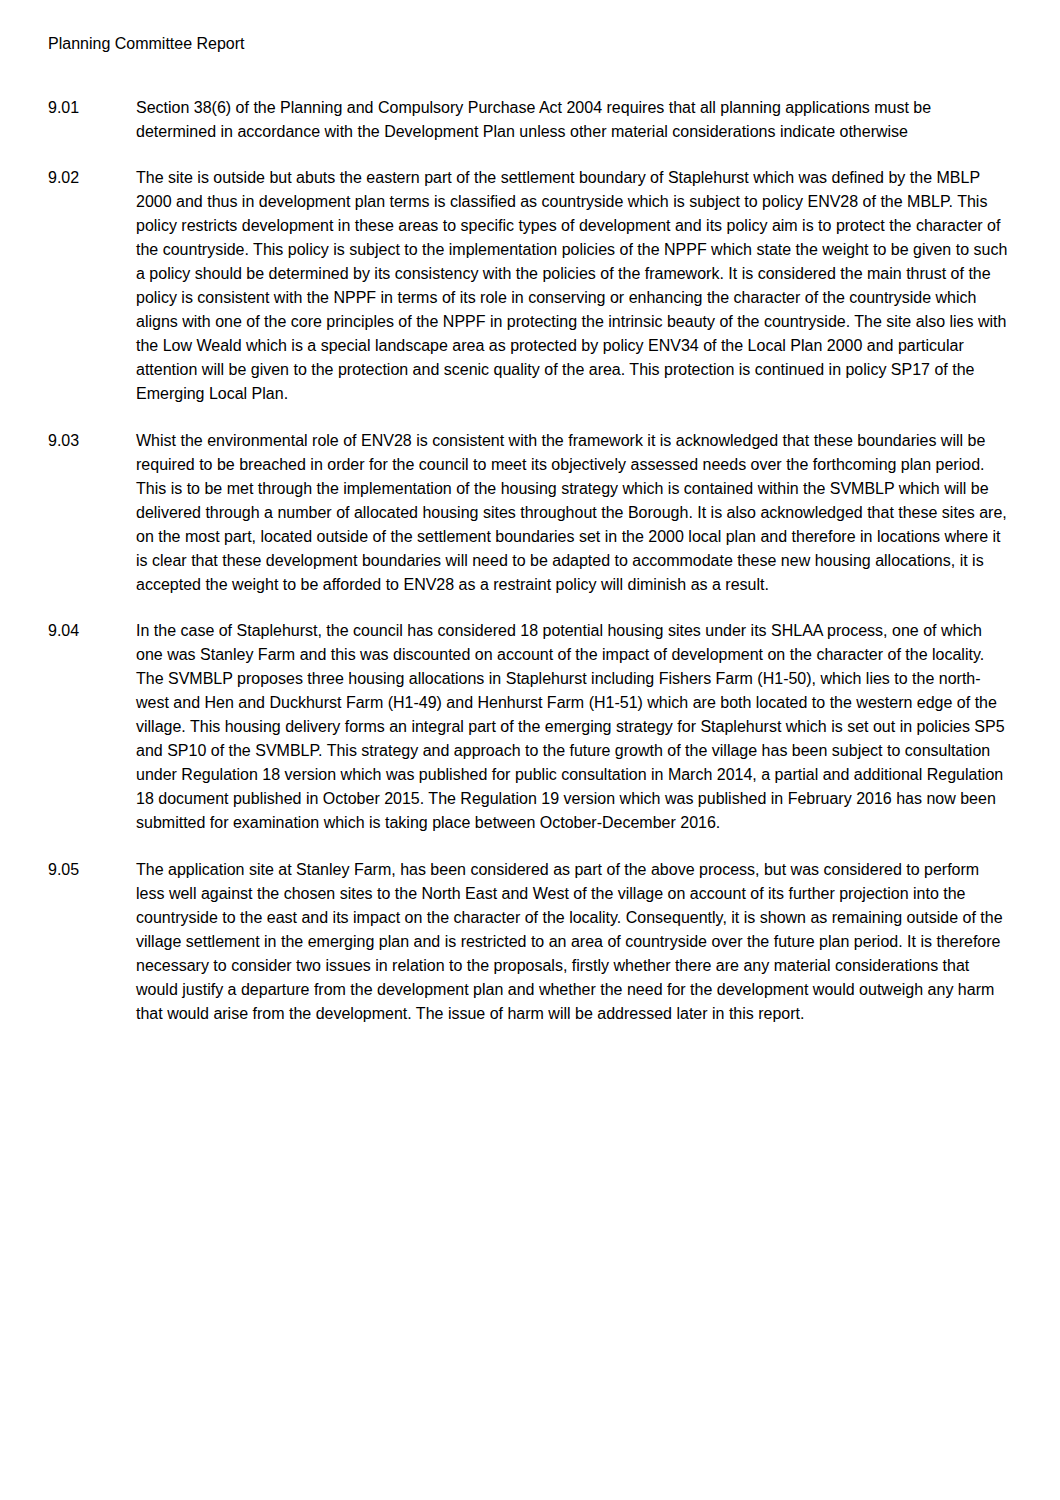Planning Committee Report
9.01
Section 38(6) of the Planning and Compulsory Purchase Act 2004 requires that all planning applications must be determined in accordance with the Development Plan unless other material considerations indicate otherwise
9.02
The site is outside but abuts the eastern part of the settlement boundary of Staplehurst which was defined by the MBLP 2000 and thus in development plan terms is classified as countryside which is subject to policy ENV28 of the MBLP. This policy restricts development in these areas to specific types of development and its policy aim is to protect the character of the countryside. This policy is subject to the implementation policies of the NPPF which state the weight to be given to such a policy should be determined by its consistency with the policies of the framework. It is considered the main thrust of the policy is consistent with the NPPF in terms of its role in conserving or enhancing the character of the countryside which aligns with one of the core principles of the NPPF in protecting the intrinsic beauty of the countryside. The site also lies with the Low Weald which is a special landscape area as protected by policy ENV34 of the Local Plan 2000 and particular attention will be given to the protection and scenic quality of the area. This protection is continued in policy SP17 of the Emerging Local Plan.
9.03
Whist the environmental role of ENV28 is consistent with the framework it is acknowledged that these boundaries will be required to be breached in order for the council to meet its objectively assessed needs over the forthcoming plan period. This is to be met through the implementation of the housing strategy which is contained within the SVMBLP which will be delivered through a number of allocated housing sites throughout the Borough. It is also acknowledged that these sites are, on the most part, located outside of the settlement boundaries set in the 2000 local plan and therefore in locations where it is clear that these development boundaries will need to be adapted to accommodate these new housing allocations, it is accepted the weight to be afforded to ENV28 as a restraint policy will diminish as a result.
9.04
In the case of Staplehurst, the council has considered 18 potential housing sites under its SHLAA process, one of which one was Stanley Farm and this was discounted on account of the impact of development on the character of the locality. The SVMBLP proposes three housing allocations in Staplehurst including Fishers Farm (H1-50), which lies to the north-west and Hen and Duckhurst Farm (H1-49) and Henhurst Farm (H1-51) which are both located to the western edge of the village. This housing delivery forms an integral part of the emerging strategy for Staplehurst which is set out in policies SP5 and SP10 of the SVMBLP. This strategy and approach to the future growth of the village has been subject to consultation under Regulation 18 version which was published for public consultation in March 2014, a partial and additional Regulation 18 document published in October 2015. The Regulation 19 version which was published in February 2016 has now been submitted for examination which is taking place between October-December 2016.
9.05
The application site at Stanley Farm, has been considered as part of the above process, but was considered to perform less well against the chosen sites to the North East and West of the village on account of its further projection into the countryside to the east and its impact on the character of the locality. Consequently, it is shown as remaining outside of the village settlement in the emerging plan and is restricted to an area of countryside over the future plan period. It is therefore necessary to consider two issues in relation to the proposals, firstly whether there are any material considerations that would justify a departure from the development plan and whether the need for the development would outweigh any harm that would arise from the development. The issue of harm will be addressed later in this report.